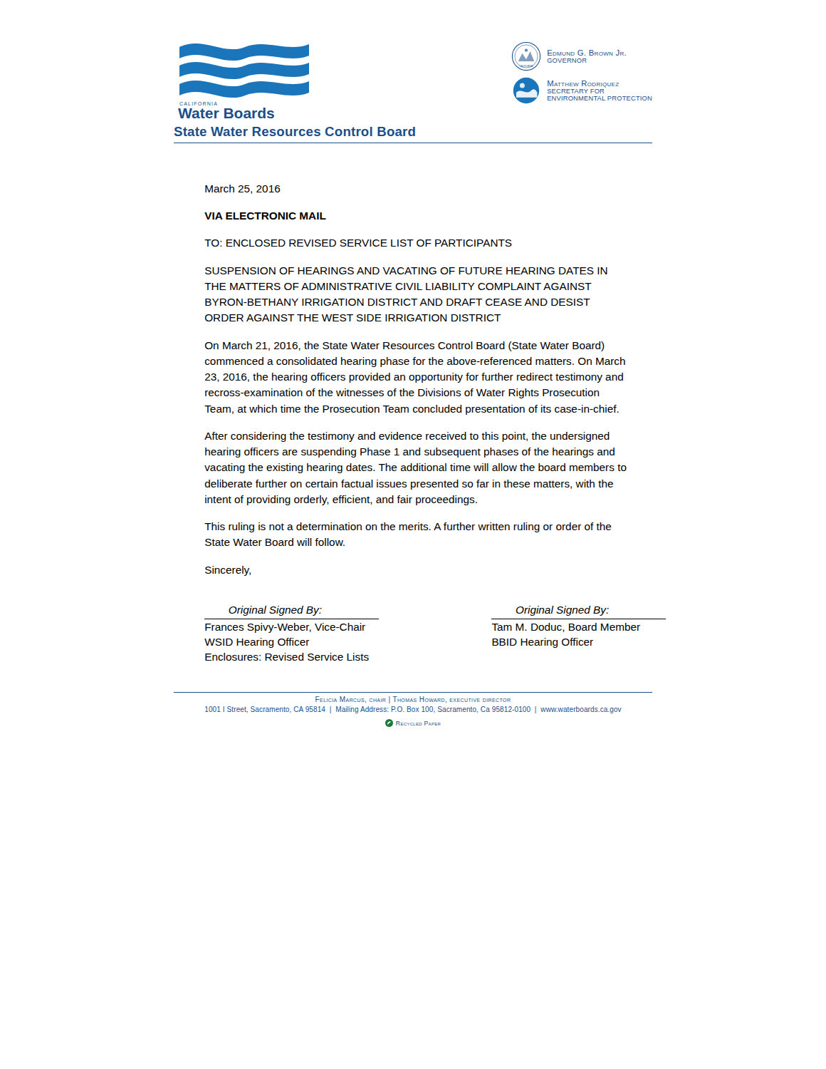CALIFORNIA Water Boards
CALIFORNIA
Edmund G. Brown Jr.
GOVERNOR
Matthew Rodriquez
SECRETARY FOR
ENVIRONMENTAL PROTECTION
State Water Resources Control Board
March 25, 2016
VIA ELECTRONIC MAIL
TO: ENCLOSED REVISED SERVICE LIST OF PARTICIPANTS
SUSPENSION OF HEARINGS AND VACATING OF FUTURE HEARING DATES IN THE MATTERS OF ADMINISTRATIVE CIVIL LIABILITY COMPLAINT AGAINST BYRON-BETHANY IRRIGATION DISTRICT AND DRAFT CEASE AND DESIST ORDER AGAINST THE WEST SIDE IRRIGATION DISTRICT
On March 21, 2016, the State Water Resources Control Board (State Water Board) commenced a consolidated hearing phase for the above-referenced matters. On March 23, 2016, the hearing officers provided an opportunity for further redirect testimony and recross-examination of the witnesses of the Divisions of Water Rights Prosecution Team, at which time the Prosecution Team concluded presentation of its case-in-chief.
After considering the testimony and evidence received to this point, the undersigned hearing officers are suspending Phase 1 and subsequent phases of the hearings and vacating the existing hearing dates. The additional time will allow the board members to deliberate further on certain factual issues presented so far in these matters, with the intent of providing orderly, efficient, and fair proceedings.
This ruling is not a determination on the merits. A further written ruling or order of the State Water Board will follow.
Sincerely,
Original Signed By:
Frances Spivy-Weber, Vice-Chair
WSID Hearing Officer
Original Signed By:
Tam M. Doduc, Board Member
BBID Hearing Officer
Enclosures: Revised Service Lists
Felicia Marcus, chair | Thomas Howard, executive director
1001 I Street, Sacramento, CA 95814 | Mailing Address: P.O. Box 100, Sacramento, Ca 95812-0100 | www.waterboards.ca.gov
Recycled Paper